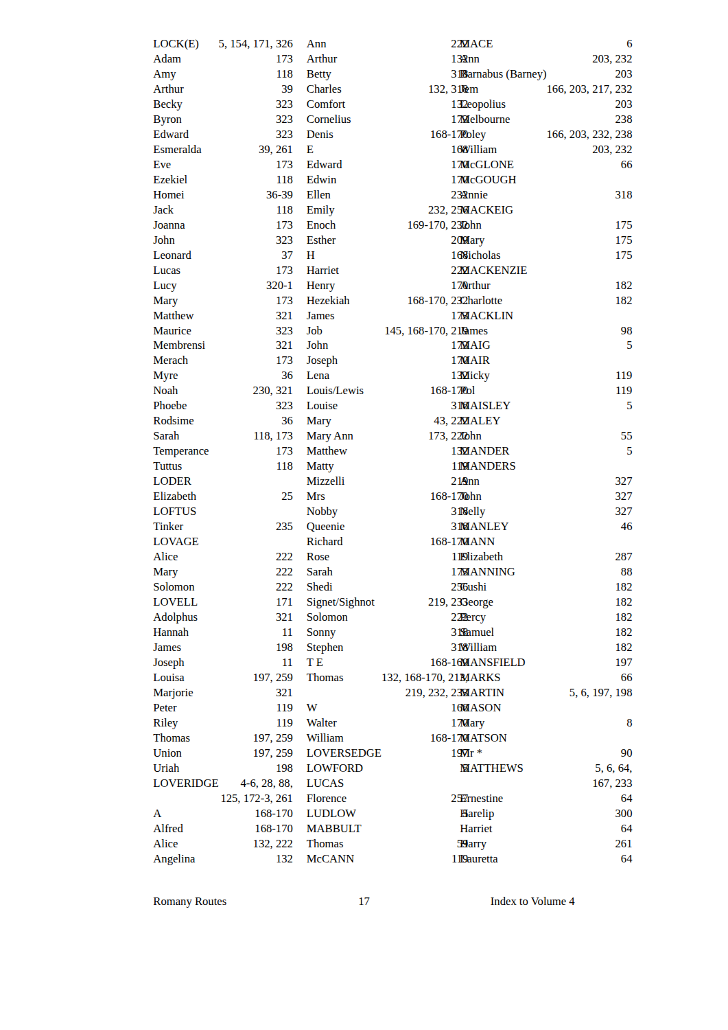| LOCK(E) | 5, 154, 171, 326 |
| Adam | 173 |
| Amy | 118 |
| Arthur | 39 |
| Becky | 323 |
| Byron | 323 |
| Edward | 323 |
| Esmeralda | 39, 261 |
| Eve | 173 |
| Ezekiel | 118 |
| Homei | 36-39 |
| Jack | 118 |
| Joanna | 173 |
| John | 323 |
| Leonard | 37 |
| Lucas | 173 |
| Lucy | 320-1 |
| Mary | 173 |
| Matthew | 321 |
| Maurice | 323 |
| Membrensi | 321 |
| Merach | 173 |
| Myre | 36 |
| Noah | 230, 321 |
| Phoebe | 323 |
| Rodsime | 36 |
| Sarah | 118, 173 |
| Temperance | 173 |
| Tuttus | 118 |
| LODER | |
| Elizabeth | 25 |
| LOFTUS | |
| Tinker | 235 |
| LOVAGE | |
| Alice | 222 |
| Mary | 222 |
| Solomon | 222 |
| LOVELL | 171 |
| Adolphus | 321 |
| Hannah | 11 |
| James | 198 |
| Joseph | 11 |
| Louisa | 197, 259 |
| Marjorie | 321 |
| Peter | 119 |
| Riley | 119 |
| Thomas | 197, 259 |
| Union | 197, 259 |
| Uriah | 198 |
| LOVERIDGE | 4-6, 28, 88, |
| | 125, 172-3, 261 |
| A | 168-170 |
| Alfred | 168-170 |
| Alice | 132, 222 |
| Angelina | 132 |
| Ann | 222 |
| Arthur | 132 |
| Betty | 318 |
| Charles | 132, 318 |
| Comfort | 132 |
| Cornelius | 173 |
| Denis | 168-170 |
| E | 168 |
| Edward | 170 |
| Edwin | 170 |
| Ellen | 232 |
| Emily | 232, 256 |
| Enoch | 169-170, 232 |
| Esther | 209 |
| H | 168 |
| Harriet | 222 |
| Henry | 170 |
| Hezekiah | 168-170, 232 |
| James | 173 |
| Job | 145, 168-170, 219 |
| John | 173 |
| Joseph | 170 |
| Lena | 132 |
| Louis/Lewis | 168-170 |
| Louise | 318 |
| Mary | 43, 222 |
| Mary Ann | 173, 222 |
| Matthew | 132 |
| Matty | 119 |
| Mizzelli | 219 |
| Mrs | 168-170 |
| Nobby | 318 |
| Queenie | 318 |
| Richard | 168-170 |
| Rose | 119 |
| Sarah | 173 |
| Shedi | 256 |
| Signet/Sighnot | 219, 233 |
| Solomon | 222 |
| Sonny | 318 |
| Stephen | 318 |
| T E | 168-169 |
| Thomas | 132, 168-170, 213, |
| | 219, 232, 233 |
| W | 168 |
| Walter | 170 |
| William | 168-170 |
| LOVERSEDGE | 197 |
| LOWFORD | 5 |
| LUCAS | |
| Florence | 257 |
| LUDLOW | 5 |
| MABBULT | |
| Thomas | 59 |
| McCANN | 119 |
| MACE | 6 |
| Ann | 203, 232 |
| Barnabus (Barney) | 203 |
| Jem | 166, 203, 217, 232 |
| Leopolius | 203 |
| Melbourne | 238 |
| Poley | 166, 203, 232, 238 |
| William | 203, 232 |
| McGLONE | 66 |
| McGOUGH | |
| Annie | 318 |
| MACKEIG | |
| John | 175 |
| Mary | 175 |
| Nicholas | 175 |
| MACKENZIE | |
| Arthur | 182 |
| Charlotte | 182 |
| MACKLIN | |
| James | 98 |
| MAIG | 5 |
| MAIR | |
| Micky | 119 |
| Pol | 119 |
| MAISLEY | 5 |
| MALEY | |
| John | 55 |
| MANDER | 5 |
| MANDERS | |
| Ann | 327 |
| John | 327 |
| Nelly | 327 |
| MANLEY | 46 |
| MANN | |
| Elizabeth | 287 |
| MANNING | 88 |
| Cushi | 182 |
| George | 182 |
| Percy | 182 |
| Samuel | 182 |
| William | 182 |
| MANSFIELD | 197 |
| MARKS | 66 |
| MARTIN | 5, 6, 197, 198 |
| MASON | |
| Mary | 8 |
| MATSON | |
| Mr * | 90 |
| MATTHEWS | 5, 6, 64, |
| | 167, 233 |
| Ernestine | 64 |
| Harelip | 300 |
| Harriet | 64 |
| Harry | 261 |
| Lauretta | 64 |
Romany Routes
17
Index to Volume 4